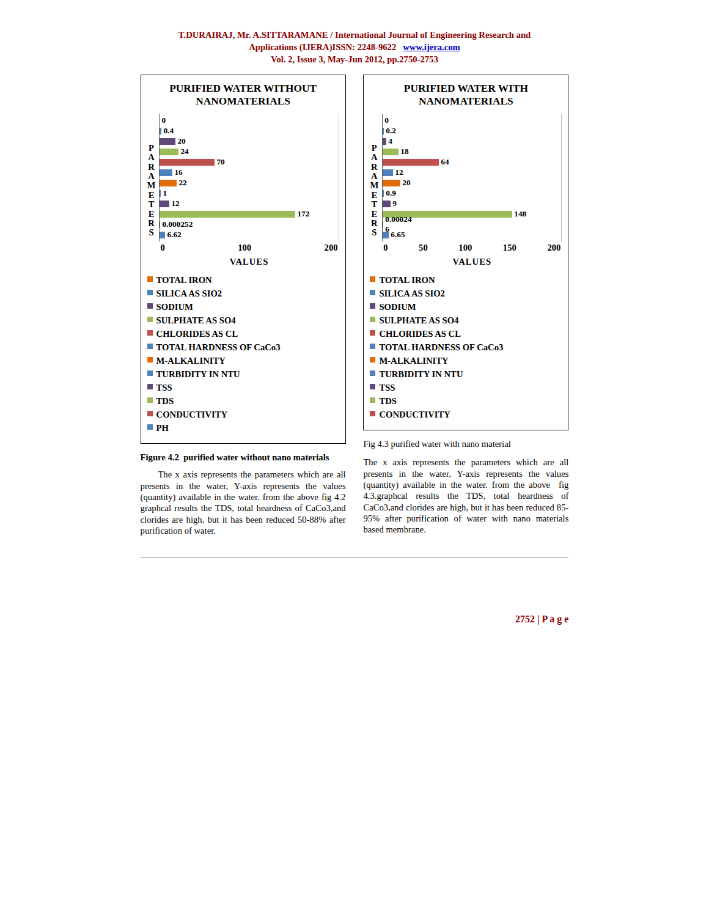T.DURAIRAJ, Mr. A.SITTARAMANE / International Journal of Engineering Research and
Applications (IJERA)ISSN: 2248-9622 www.ijera.com
Vol. 2, Issue 3, May-Jun 2012, pp.2750-2753
PURIFIED WATER WITHOUT
NANOMATERIALS
P
A
R
A
M
E
T
E
R
S
0
0.4
20
24
70
16
22
1
12
172
0.000252
6.62
0100200
VALUES
TOTAL IRON
SILICA AS SIO2
SODIUM
SULPHATE AS SO4
CHLORIDES AS CL
TOTAL HARDNESS OF CaCo3
M-ALKALINITY
TURBIDITY IN NTU
TSS
TDS
CONDUCTIVITY
PH
Figure 4.2 purified water without nano materials
The x axis represents the parameters which are all presents in the water, Y-axis represents the values (quantity) available in the water. from the above fig 4.2 graphcal results the TDS, total heardness of CaCo3,and clorides are high, but it has been reduced 50-88% after purification of water.
PURIFIED WATER WITH
NANOMATERIALS
P
A
R
A
M
E
T
E
R
S
0
0.2
4
18
64
12
20
0.9
9
148
0.00024
6
6.65
050100150200
VALUES
TOTAL IRON
SILICA AS SIO2
SODIUM
SULPHATE AS SO4
CHLORIDES AS CL
TOTAL HARDNESS OF CaCo3
M-ALKALINITY
TURBIDITY IN NTU
TSS
TDS
CONDUCTIVITY
Fig 4.3 purified water with nano material
The x axis represents the parameters which are all presents in the water, Y-axis represents the values (quantity) available in the water. from the above fig 4.3.graphcal results the TDS, total heardness of CaCo3,and clorides are high, but it has been reduced 85-95% after purification of water with nano materials based membrane.
2752 | P a g e